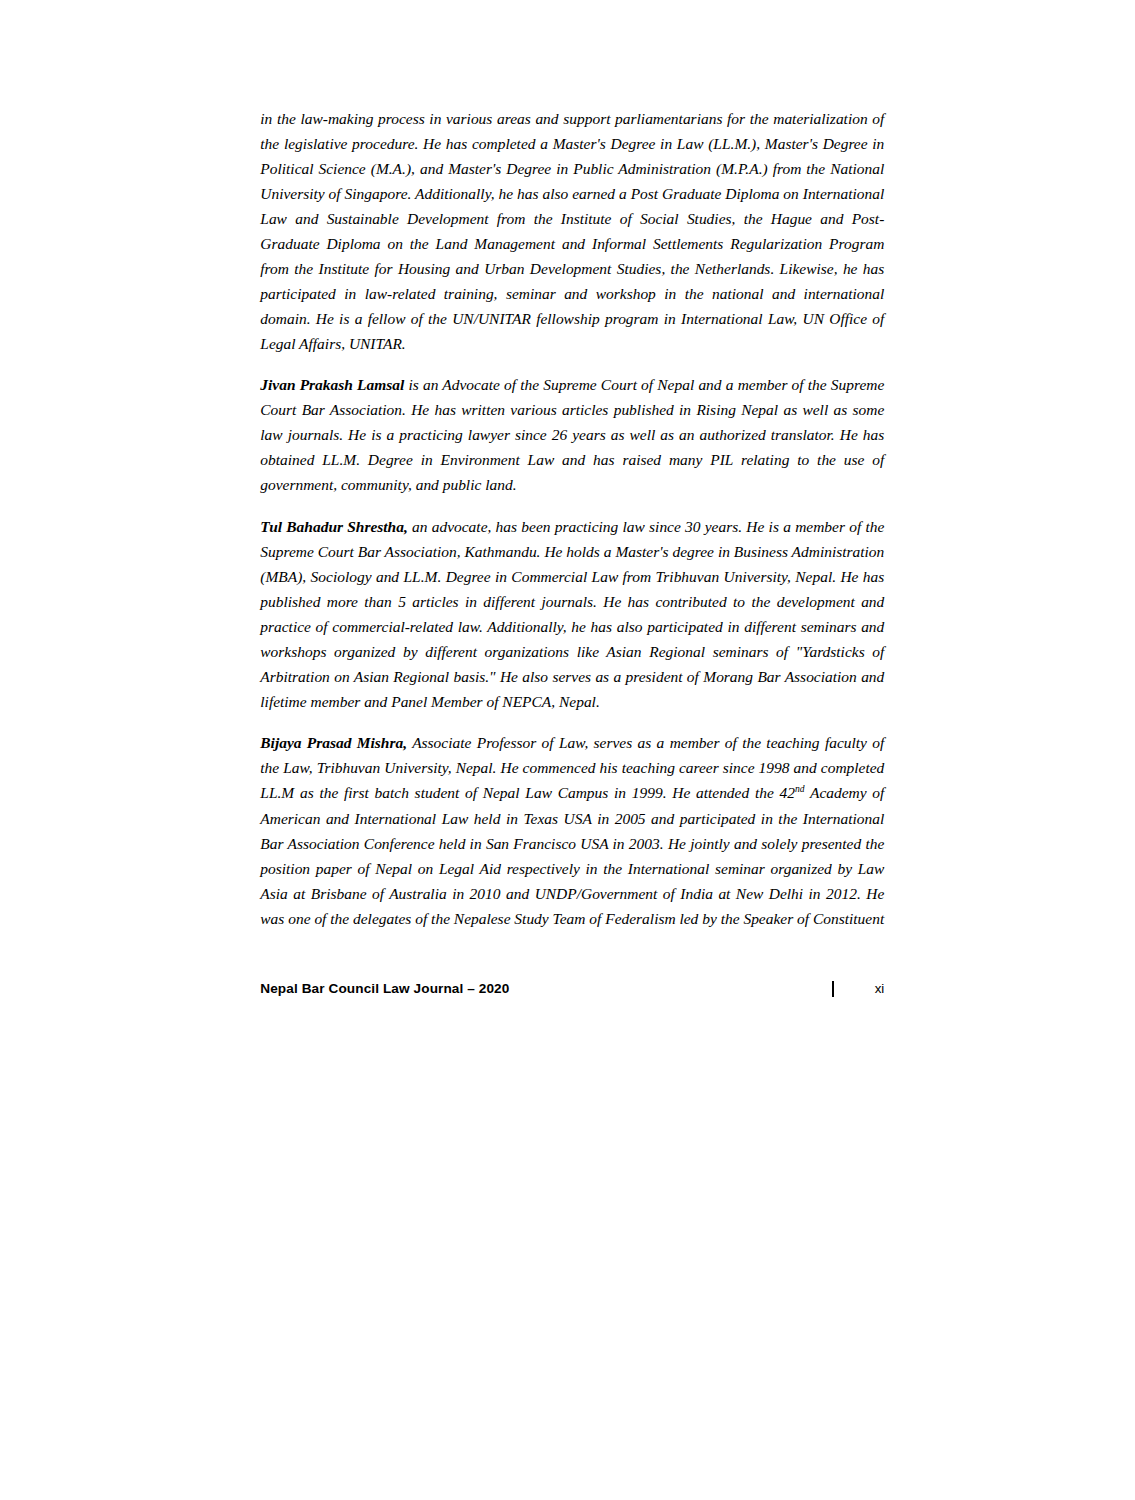in the law-making process in various areas and support parliamentarians for the materialization of the legislative procedure. He has completed a Master's Degree in Law (LL.M.), Master's Degree in Political Science (M.A.), and Master's Degree in Public Administration (M.P.A.) from the National University of Singapore. Additionally, he has also earned a Post Graduate Diploma on International Law and Sustainable Development from the Institute of Social Studies, the Hague and Post-Graduate Diploma on the Land Management and Informal Settlements Regularization Program from the Institute for Housing and Urban Development Studies, the Netherlands. Likewise, he has participated in law-related training, seminar and workshop in the national and international domain. He is a fellow of the UN/UNITAR fellowship program in International Law, UN Office of Legal Affairs, UNITAR.
Jivan Prakash Lamsal is an Advocate of the Supreme Court of Nepal and a member of the Supreme Court Bar Association. He has written various articles published in Rising Nepal as well as some law journals. He is a practicing lawyer since 26 years as well as an authorized translator. He has obtained LL.M. Degree in Environment Law and has raised many PIL relating to the use of government, community, and public land.
Tul Bahadur Shrestha, an advocate, has been practicing law since 30 years. He is a member of the Supreme Court Bar Association, Kathmandu. He holds a Master's degree in Business Administration (MBA), Sociology and LL.M. Degree in Commercial Law from Tribhuvan University, Nepal. He has published more than 5 articles in different journals. He has contributed to the development and practice of commercial-related law. Additionally, he has also participated in different seminars and workshops organized by different organizations like Asian Regional seminars of "Yardsticks of Arbitration on Asian Regional basis." He also serves as a president of Morang Bar Association and lifetime member and Panel Member of NEPCA, Nepal.
Bijaya Prasad Mishra, Associate Professor of Law, serves as a member of the teaching faculty of the Law, Tribhuvan University, Nepal. He commenced his teaching career since 1998 and completed LL.M as the first batch student of Nepal Law Campus in 1999. He attended the 42nd Academy of American and International Law held in Texas USA in 2005 and participated in the International Bar Association Conference held in San Francisco USA in 2003. He jointly and solely presented the position paper of Nepal on Legal Aid respectively in the International seminar organized by Law Asia at Brisbane of Australia in 2010 and UNDP/Government of India at New Delhi in 2012. He was one of the delegates of the Nepalese Study Team of Federalism led by the Speaker of Constituent
Nepal Bar Council Law Journal – 2020
xi